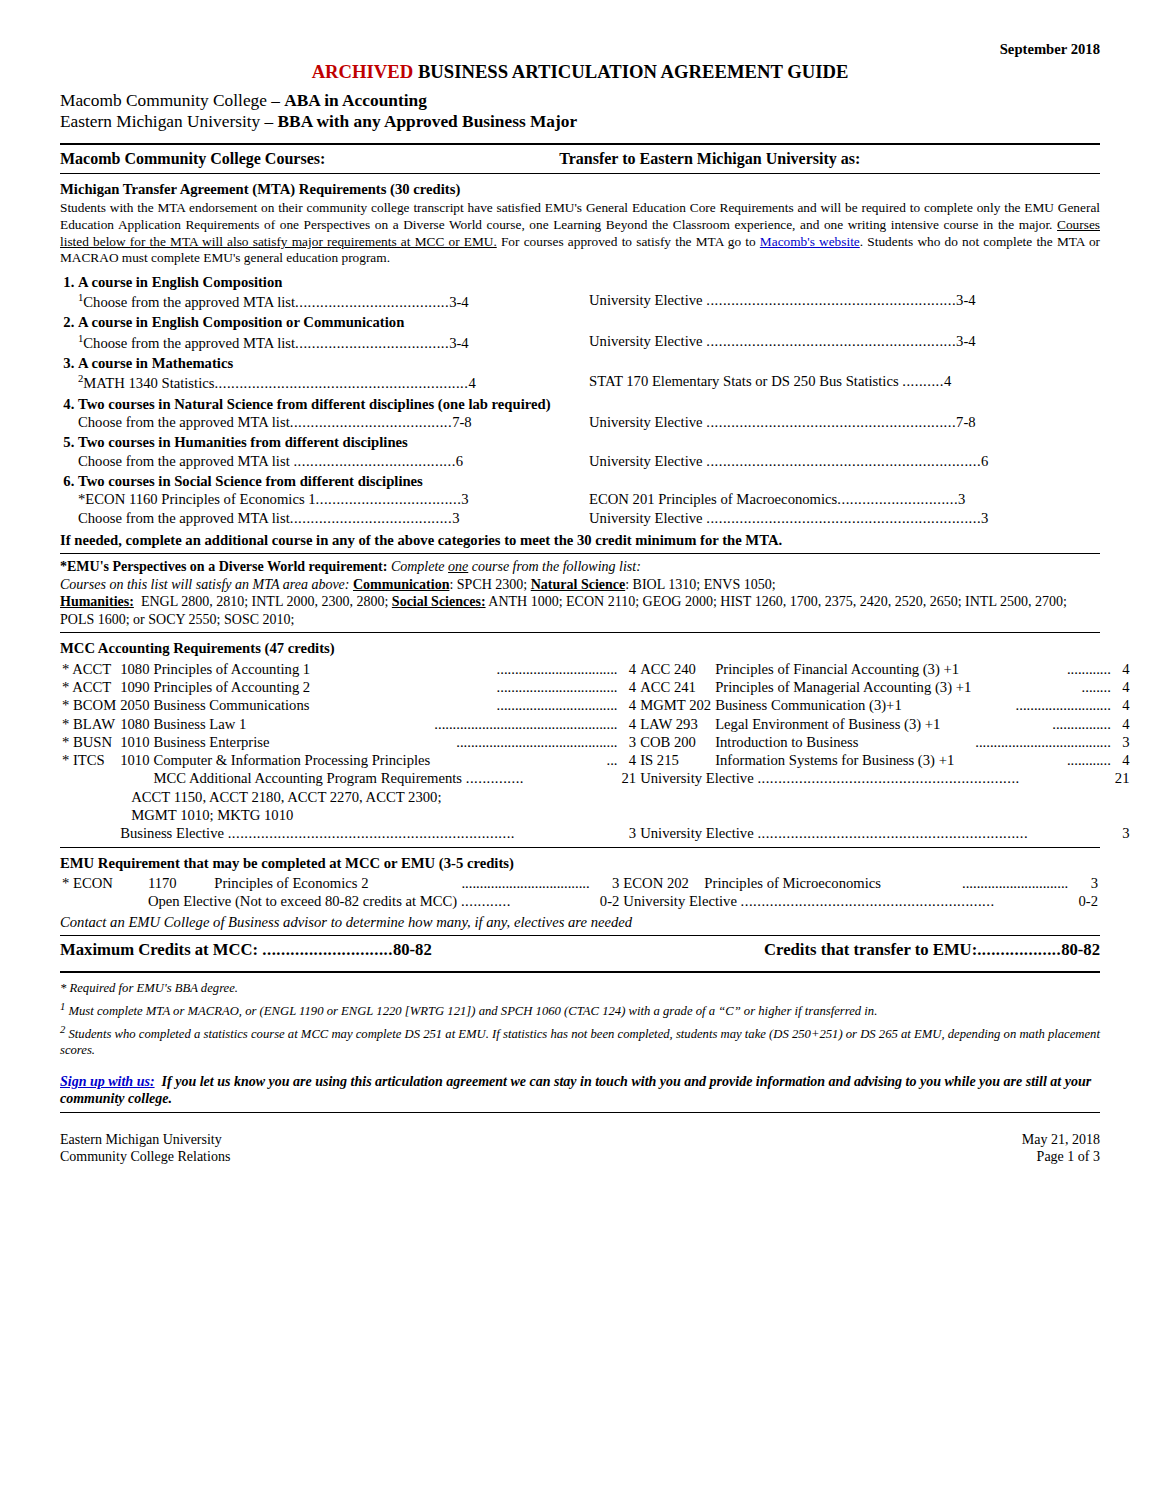September 2018
ARCHIVED BUSINESS ARTICULATION AGREEMENT GUIDE
Macomb Community College – ABA in Accounting
Eastern Michigan University – BBA with any Approved Business Major
Macomb Community College Courses: Transfer to Eastern Michigan University as:
Michigan Transfer Agreement (MTA) Requirements (30 credits)
Students with the MTA endorsement on their community college transcript have satisfied EMU's General Education Core Requirements and will be required to complete only the EMU General Education Application Requirements of one Perspectives on a Diverse World course, one Learning Beyond the Classroom experience, and one writing intensive course in the major. Courses listed below for the MTA will also satisfy major requirements at MCC or EMU. For courses approved to satisfy the MTA go to Macomb's website. Students who do not complete the MTA or MACRAO must complete EMU's general education program.
A course in English Composition
1Choose from the approved MTA list..................................... 3-4
University Elective ............................................................ 3-4
A course in English Composition or Communication
1Choose from the approved MTA list..................................... 3-4
University Elective ............................................................ 3-4
A course in Mathematics
2MATH 1340 Statistics............................................................. 4
STAT 170 Elementary Stats or DS 250 Bus Statistics .......... 4
Two courses in Natural Science from different disciplines (one lab required)
Choose from the approved MTA list....................................... 7-8
University Elective ............................................................ 7-8
Two courses in Humanities from different disciplines
Choose from the approved MTA list ....................................... 6
University Elective .................................................................. 6
Two courses in Social Science from different disciplines
*ECON 1160 Principles of Economics 1................................... 3
ECON 201 Principles of Macroeconomics............................. 3
Choose from the approved MTA list....................................... 3
University Elective .................................................................. 3
If needed, complete an additional course in any of the above categories to meet the 30 credit minimum for the MTA.
*EMU's Perspectives on a Diverse World requirement: Complete one course from the following list:
Courses on this list will satisfy an MTA area above: Communication: SPCH 2300; Natural Science: BIOL 1310; ENVS 1050;
Humanities: ENGL 2800, 2810; INTL 2000, 2300, 2800; Social Sciences: ANTH 1000; ECON 2110; GEOG 2000; HIST 1260, 1700, 2375, 2420, 2520, 2650; INTL 2500, 2700; POLS 1600; or SOCY 2550; SOSC 2010;
MCC Accounting Requirements (47 credits)
| * ACCT | 1080 | Principles of Accounting 1 | ................................. | 4 | ACC 240 | Principles of Financial Accounting (3) +1 | ............ | 4 |
| * ACCT | 1090 | Principles of Accounting 2 | ................................. | 4 | ACC 241 | Principles of Managerial Accounting (3) +1 | ........ | 4 |
| * BCOM | 2050 | Business Communications | ................................. | 4 | MGMT 202 | Business Communication (3)+1 | .......................... | 4 |
| * BLAW | 1080 | Business Law 1 | .................................................. | 4 | LAW 293 | Legal Environment of Business (3) +1 | ................ | 4 |
| * BUSN | 1010 | Business Enterprise | ............................................ | 3 | COB 200 | Introduction to Business | ..................................... | 3 |
| * ITCS | 1010 | Computer & Information Processing Principles | ... | 4 | IS 215 | Information Systems for Business (3) +1 | ............ | 4 |
| | | MCC Additional Accounting Program Requirements .............. | 21 | University Elective ............................................................... | 21 |
| | ACCT 1150, ACCT 2180, ACCT 2270, ACCT 2300; | |
| | MGMT 1010; MKTG 1010 | |
| | Business Elective ..................................................................... | 3 | University Elective ................................................................. | 3 |
EMU Requirement that may be completed at MCC or EMU (3-5 credits)
| * ECON | 1170 | Principles of Economics 2 | ................................... | 3 | ECON 202 | Principles of Microeconomics | ............................. | 3 |
| | Open Elective (Not to exceed 80-82 credits at MCC) ............ | 0-2 | University Elective ............................................................. | 0-2 |
Contact an EMU College of Business advisor to determine how many, if any, electives are needed
Maximum Credits at MCC: ............................ 80-82 Credits that transfer to EMU:.................. 80-82
* Required for EMU's BBA degree.
1 Must complete MTA or MACRAO, or (ENGL 1190 or ENGL 1220 [WRTG 121]) and SPCH 1060 (CTAC 124) with a grade of a “C” or higher if transferred in.
2 Students who completed a statistics course at MCC may complete DS 251 at EMU. If statistics has not been completed, students may take (DS 250+251) or DS 265 at EMU, depending on math placement scores.
Sign up with us: If you let us know you are using this articulation agreement we can stay in touch with you and provide information and advising to you while you are still at your community college.
Eastern Michigan University
Community College Relations
May 21, 2018
Page 1 of 3